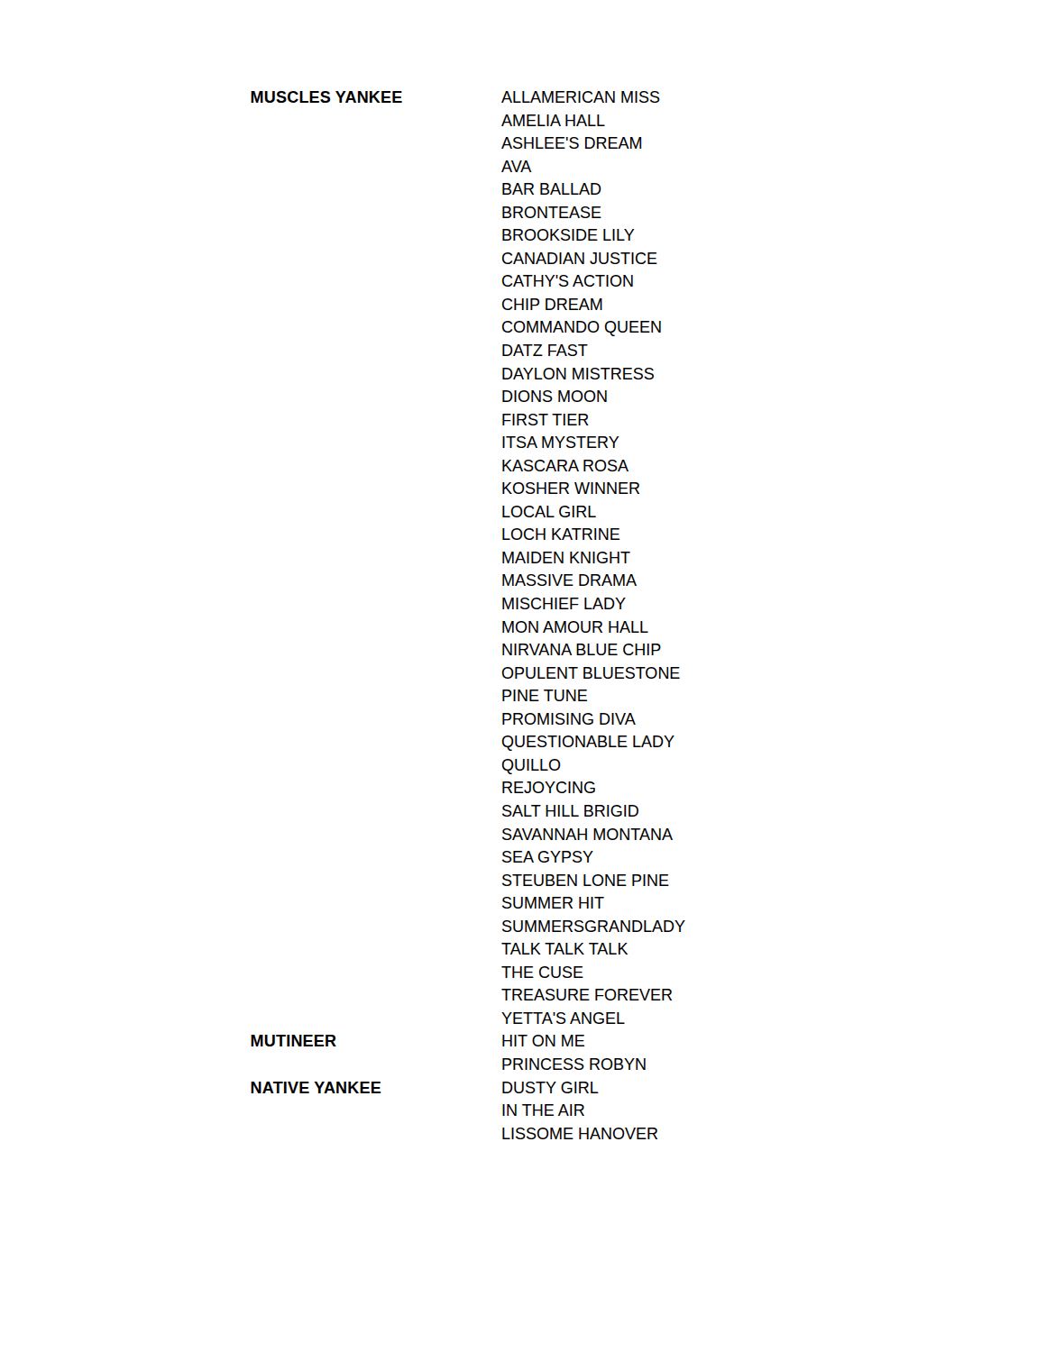| MUSCLES YANKEE | ALLAMERICAN MISS |
| | AMELIA HALL |
| | ASHLEE'S DREAM |
| | AVA |
| | BAR BALLAD |
| | BRONTEASE |
| | BROOKSIDE LILY |
| | CANADIAN JUSTICE |
| | CATHY'S ACTION |
| | CHIP DREAM |
| | COMMANDO QUEEN |
| | DATZ FAST |
| | DAYLON MISTRESS |
| | DIONS MOON |
| | FIRST TIER |
| | ITSA MYSTERY |
| | KASCARA ROSA |
| | KOSHER WINNER |
| | LOCAL GIRL |
| | LOCH KATRINE |
| | MAIDEN KNIGHT |
| | MASSIVE DRAMA |
| | MISCHIEF LADY |
| | MON AMOUR HALL |
| | NIRVANA BLUE CHIP |
| | OPULENT BLUESTONE |
| | PINE TUNE |
| | PROMISING DIVA |
| | QUESTIONABLE LADY |
| | QUILLO |
| | REJOYCING |
| | SALT HILL BRIGID |
| | SAVANNAH MONTANA |
| | SEA GYPSY |
| | STEUBEN LONE PINE |
| | SUMMER HIT |
| | SUMMERSGRANDLADY |
| | TALK TALK TALK |
| | THE CUSE |
| | TREASURE FOREVER |
| | YETTA'S ANGEL |
| MUTINEER | HIT ON ME |
| | PRINCESS ROBYN |
| NATIVE YANKEE | DUSTY GIRL |
| | IN THE AIR |
| | LISSOME HANOVER |